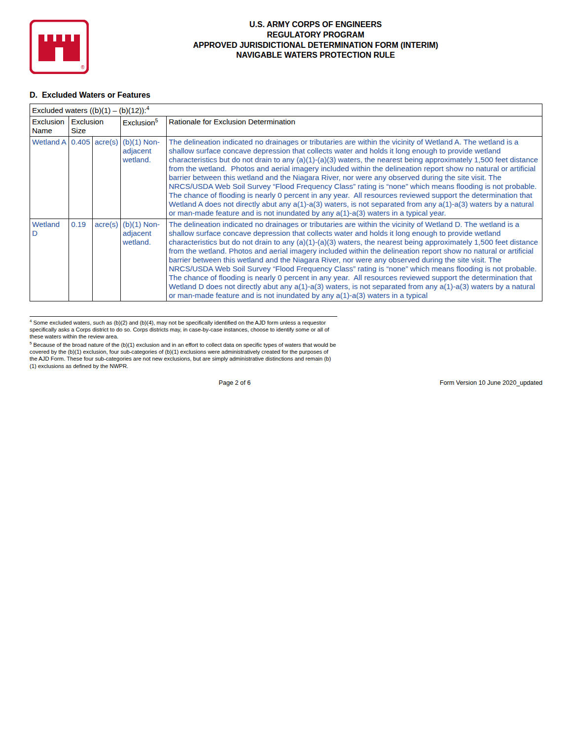®
U.S. ARMY CORPS OF ENGINEERS
REGULATORY PROGRAM
APPROVED JURISDICTIONAL DETERMINATION FORM (INTERIM)
NAVIGABLE WATERS PROTECTION RULE
D. Excluded Waters or Features
| Excluded waters ((b)(1) – (b)(12)): 4 |
| Exclusion Name | Exclusion Size | Exclusion 5 | Rationale for Exclusion Determination |
| Wetland A | 0.405 | acre(s) | (b)(1) Non-adjacent wetland. | The delineation indicated no drainages or tributaries are within the vicinity of Wetland A. The wetland is a shallow surface concave depression that collects water and holds it long enough to provide wetland characteristics but do not drain to any (a)(1)-(a)(3) waters, the nearest being approximately 1,500 feet distance from the wetland. Photos and aerial imagery included within the delineation report show no natural or artificial barrier between this wetland and the Niagara River, nor were any observed during the site visit. The NRCS/USDA Web Soil Survey “Flood Frequency Class” rating is “none” which means flooding is not probable. The chance of flooding is nearly 0 percent in any year. All resources reviewed support the determination that Wetland A does not directly abut any a(1)-a(3) waters, is not separated from any a(1)-a(3) waters by a natural or man-made feature and is not inundated by any a(1)-a(3) waters in a typical year. |
| Wetland D | 0.19 | acre(s) | (b)(1) Non-adjacent wetland. | The delineation indicated no drainages or tributaries are within the vicinity of Wetland D. The wetland is a shallow surface concave depression that collects water and holds it long enough to provide wetland characteristics but do not drain to any (a)(1)-(a)(3) waters, the nearest being approximately 1,500 feet distance from the wetland. Photos and aerial imagery included within the delineation report show no natural or artificial barrier between this wetland and the Niagara River, nor were any observed during the site visit. The NRCS/USDA Web Soil Survey “Flood Frequency Class” rating is “none” which means flooding is not probable. The chance of flooding is nearly 0 percent in any year. All resources reviewed support the determination that Wetland D does not directly abut any a(1)-a(3) waters, is not separated from any a(1)-a(3) waters by a natural or man-made feature and is not inundated by any a(1)-a(3) waters in a typical |
4 Some excluded waters, such as (b)(2) and (b)(4), may not be specifically identified on the AJD form unless a requestor specifically asks a Corps district to do so. Corps districts may, in case-by-case instances, choose to identify some or all of these waters within the review area.
5 Because of the broad nature of the (b)(1) exclusion and in an effort to collect data on specific types of waters that would be covered by the (b)(1) exclusion, four sub-categories of (b)(1) exclusions were administratively created for the purposes of the AJD Form. These four sub-categories are not new exclusions, but are simply administrative distinctions and remain (b)(1) exclusions as defined by the NWPR.
Page 2 of 6 Form Version 10 June 2020_updated